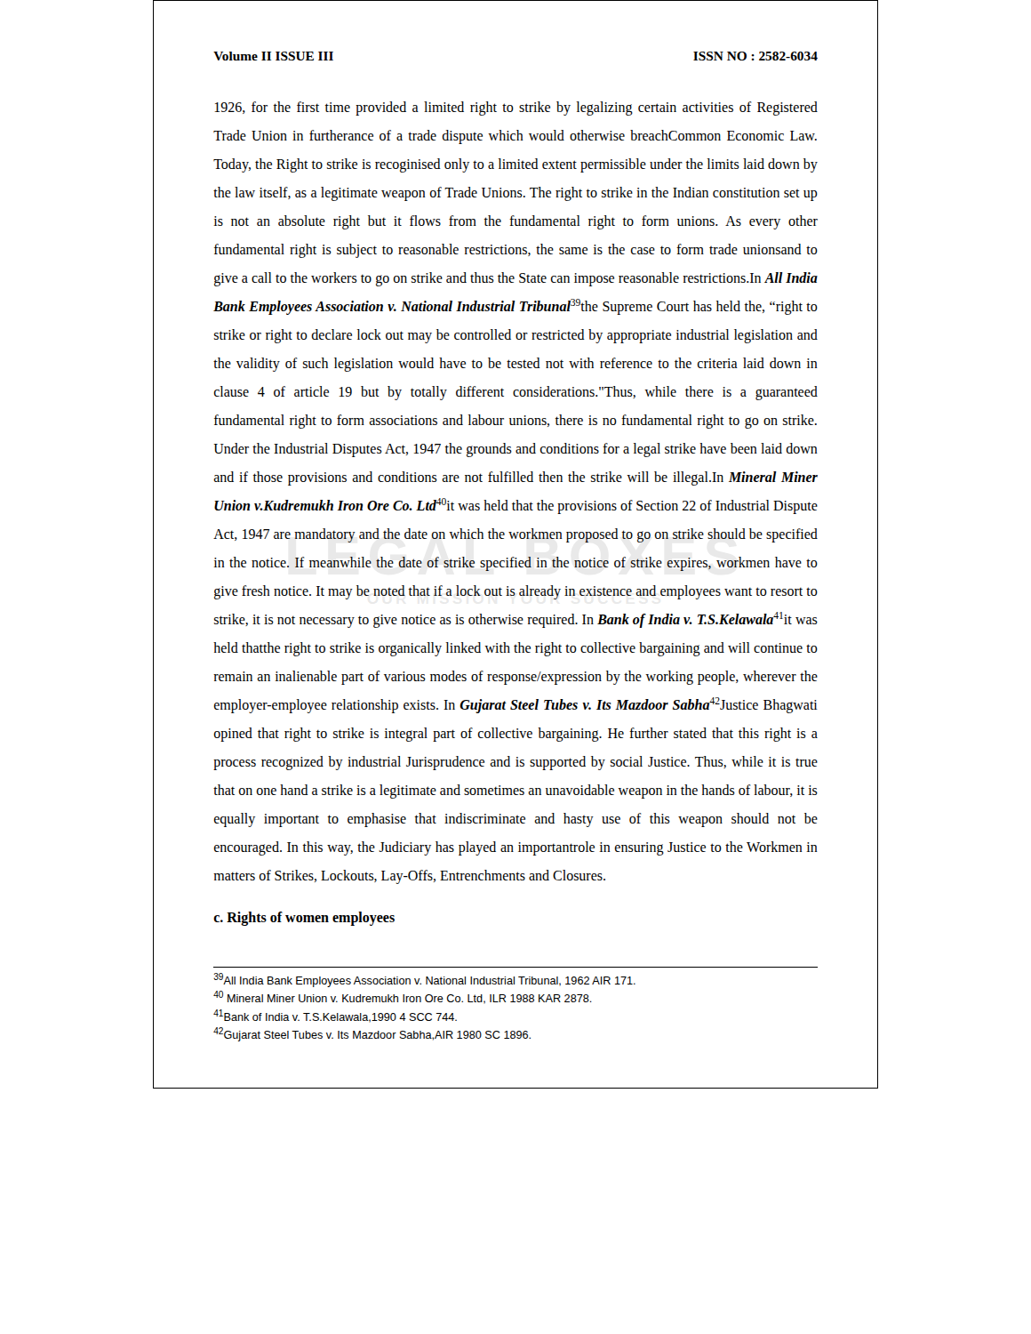Volume II ISSUE III ISSN NO : 2582-6034
LEGAL BOXES"OUR MISSION YOUR SUCCESS"
1926, for the first time provided a limited right to strike by legalizing certain activities of Registered Trade Union in furtherance of a trade dispute which would otherwise breachCommon Economic Law. Today, the Right to strike is recoginised only to a limited extent permissible under the limits laid down by the law itself, as a legitimate weapon of Trade Unions. The right to strike in the Indian constitution set up is not an absolute right but it flows from the fundamental right to form unions. As every other fundamental right is subject to reasonable restrictions, the same is the case to form trade unionsand to give a call to the workers to go on strike and thus the State can impose reasonable restrictions.In All India Bank Employees Association v. National Industrial Tribunal39the Supreme Court has held the, “right to strike or right to declare lock out may be controlled or restricted by appropriate industrial legislation and the validity of such legislation would have to be tested not with reference to the criteria laid down in clause 4 of article 19 but by totally different considerations."Thus, while there is a guaranteed fundamental right to form associations and labour unions, there is no fundamental right to go on strike. Under the Industrial Disputes Act, 1947 the grounds and conditions for a legal strike have been laid down and if those provisions and conditions are not fulfilled then the strike will be illegal.In Mineral Miner Union v.Kudremukh Iron Ore Co. Ltd40it was held that the provisions of Section 22 of Industrial Dispute Act, 1947 are mandatory and the date on which the workmen proposed to go on strike should be specified in the notice. If meanwhile the date of strike specified in the notice of strike expires, workmen have to give fresh notice. It may be noted that if a lock out is already in existence and employees want to resort to strike, it is not necessary to give notice as is otherwise required. In Bank of India v. T.S.Kelawala41it was held thatthe right to strike is organically linked with the right to collective bargaining and will continue to remain an inalienable part of various modes of response/expression by the working people, wherever the employer-employee relationship exists. In Gujarat Steel Tubes v. Its Mazdoor Sabha42Justice Bhagwati opined that right to strike is integral part of collective bargaining. He further stated that this right is a process recognized by industrial Jurisprudence and is supported by social Justice. Thus, while it is true that on one hand a strike is a legitimate and sometimes an unavoidable weapon in the hands of labour, it is equally important to emphasise that indiscriminate and hasty use of this weapon should not be encouraged. In this way, the Judiciary has played an importantrole in ensuring Justice to the Workmen in matters of Strikes, Lockouts, Lay-Offs, Entrenchments and Closures.
c. Rights of women employees
39All India Bank Employees Association v. National Industrial Tribunal, 1962 AIR 171.
40 Mineral Miner Union v. Kudremukh Iron Ore Co. Ltd, ILR 1988 KAR 2878.
41Bank of India v. T.S.Kelawala,1990 4 SCC 744.
42Gujarat Steel Tubes v. Its Mazdoor Sabha,AIR 1980 SC 1896.